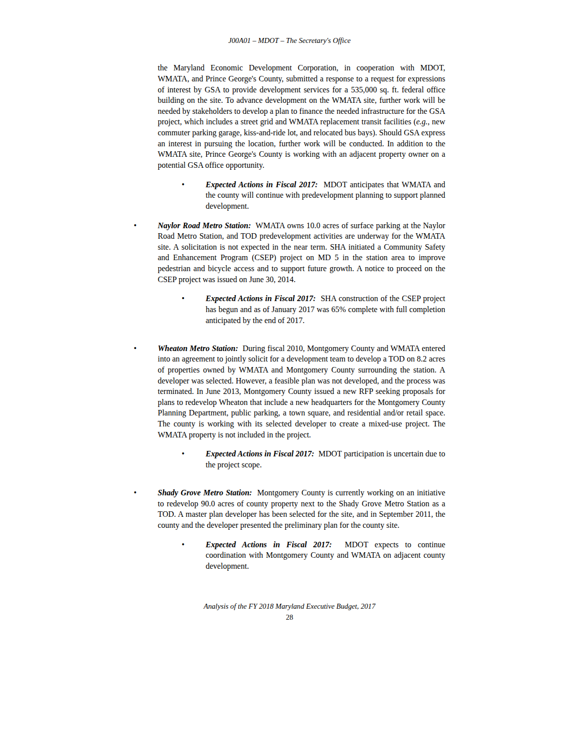J00A01 – MDOT – The Secretary's Office
the Maryland Economic Development Corporation, in cooperation with MDOT, WMATA, and Prince George's County, submitted a response to a request for expressions of interest by GSA to provide development services for a 535,000 sq. ft. federal office building on the site. To advance development on the WMATA site, further work will be needed by stakeholders to develop a plan to finance the needed infrastructure for the GSA project, which includes a street grid and WMATA replacement transit facilities (e.g., new commuter parking garage, kiss-and-ride lot, and relocated bus bays). Should GSA express an interest in pursuing the location, further work will be conducted. In addition to the WMATA site, Prince George's County is working with an adjacent property owner on a potential GSA office opportunity.
• Expected Actions in Fiscal 2017: MDOT anticipates that WMATA and the county will continue with predevelopment planning to support planned development.
•
Naylor Road Metro Station: WMATA owns 10.0 acres of surface parking at the Naylor Road Metro Station, and TOD predevelopment activities are underway for the WMATA site. A solicitation is not expected in the near term. SHA initiated a Community Safety and Enhancement Program (CSEP) project on MD 5 in the station area to improve pedestrian and bicycle access and to support future growth. A notice to proceed on the CSEP project was issued on June 30, 2014.
• Expected Actions in Fiscal 2017: SHA construction of the CSEP project has begun and as of January 2017 was 65% complete with full completion anticipated by the end of 2017.
•
Wheaton Metro Station: During fiscal 2010, Montgomery County and WMATA entered into an agreement to jointly solicit for a development team to develop a TOD on 8.2 acres of properties owned by WMATA and Montgomery County surrounding the station. A developer was selected. However, a feasible plan was not developed, and the process was terminated. In June 2013, Montgomery County issued a new RFP seeking proposals for plans to redevelop Wheaton that include a new headquarters for the Montgomery County Planning Department, public parking, a town square, and residential and/or retail space. The county is working with its selected developer to create a mixed-use project. The WMATA property is not included in the project.
• Expected Actions in Fiscal 2017: MDOT participation is uncertain due to the project scope.
•
Shady Grove Metro Station: Montgomery County is currently working on an initiative to redevelop 90.0 acres of county property next to the Shady Grove Metro Station as a TOD. A master plan developer has been selected for the site, and in September 2011, the county and the developer presented the preliminary plan for the county site.
• Expected Actions in Fiscal 2017: MDOT expects to continue coordination with Montgomery County and WMATA on adjacent county development.
Analysis of the FY 2018 Maryland Executive Budget, 2017
28